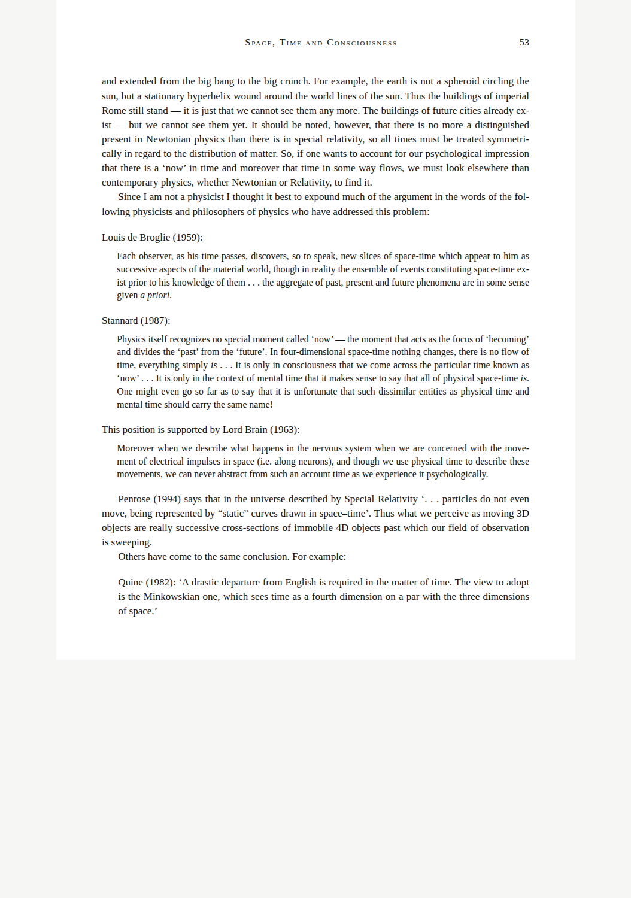Space, Time and Consciousness 53
and extended from the big bang to the big crunch. For example, the earth is not a spheroid circling the sun, but a stationary hyperhelix wound around the world lines of the sun. Thus the buildings of imperial Rome still stand — it is just that we cannot see them any more. The buildings of future cities already exist — but we cannot see them yet. It should be noted, however, that there is no more a distinguished present in Newtonian physics than there is in special relativity, so all times must be treated symmetrically in regard to the distribution of matter. So, if one wants to account for our psychological impression that there is a ‘now’ in time and moreover that time in some way flows, we must look elsewhere than contemporary physics, whether Newtonian or Relativity, to find it.
Since I am not a physicist I thought it best to expound much of the argument in the words of the following physicists and philosophers of physics who have addressed this problem:
Louis de Broglie (1959):
Each observer, as his time passes, discovers, so to speak, new slices of space-time which appear to him as successive aspects of the material world, though in reality the ensemble of events constituting space-time exist prior to his knowledge of them . . . the aggregate of past, present and future phenomena are in some sense given a priori.
Stannard (1987):
Physics itself recognizes no special moment called ‘now’ — the moment that acts as the focus of ‘becoming’ and divides the ‘past’ from the ‘future’. In four-dimensional space-time nothing changes, there is no flow of time, everything simply is . . . It is only in consciousness that we come across the particular time known as ‘now’ . . . It is only in the context of mental time that it makes sense to say that all of physical space-time is. One might even go so far as to say that it is unfortunate that such dissimilar entities as physical time and mental time should carry the same name!
This position is supported by Lord Brain (1963):
Moreover when we describe what happens in the nervous system when we are concerned with the movement of electrical impulses in space (i.e. along neurons), and though we use physical time to describe these movements, we can never abstract from such an account time as we experience it psychologically.
Penrose (1994) says that in the universe described by Special Relativity ‘. . . particles do not even move, being represented by “static” curves drawn in space–time’. Thus what we perceive as moving 3D objects are really successive cross-sections of immobile 4D objects past which our field of observation is sweeping.
Others have come to the same conclusion. For example:
Quine (1982): ‘A drastic departure from English is required in the matter of time. The view to adopt is the Minkowskian one, which sees time as a fourth dimension on a par with the three dimensions of space.’